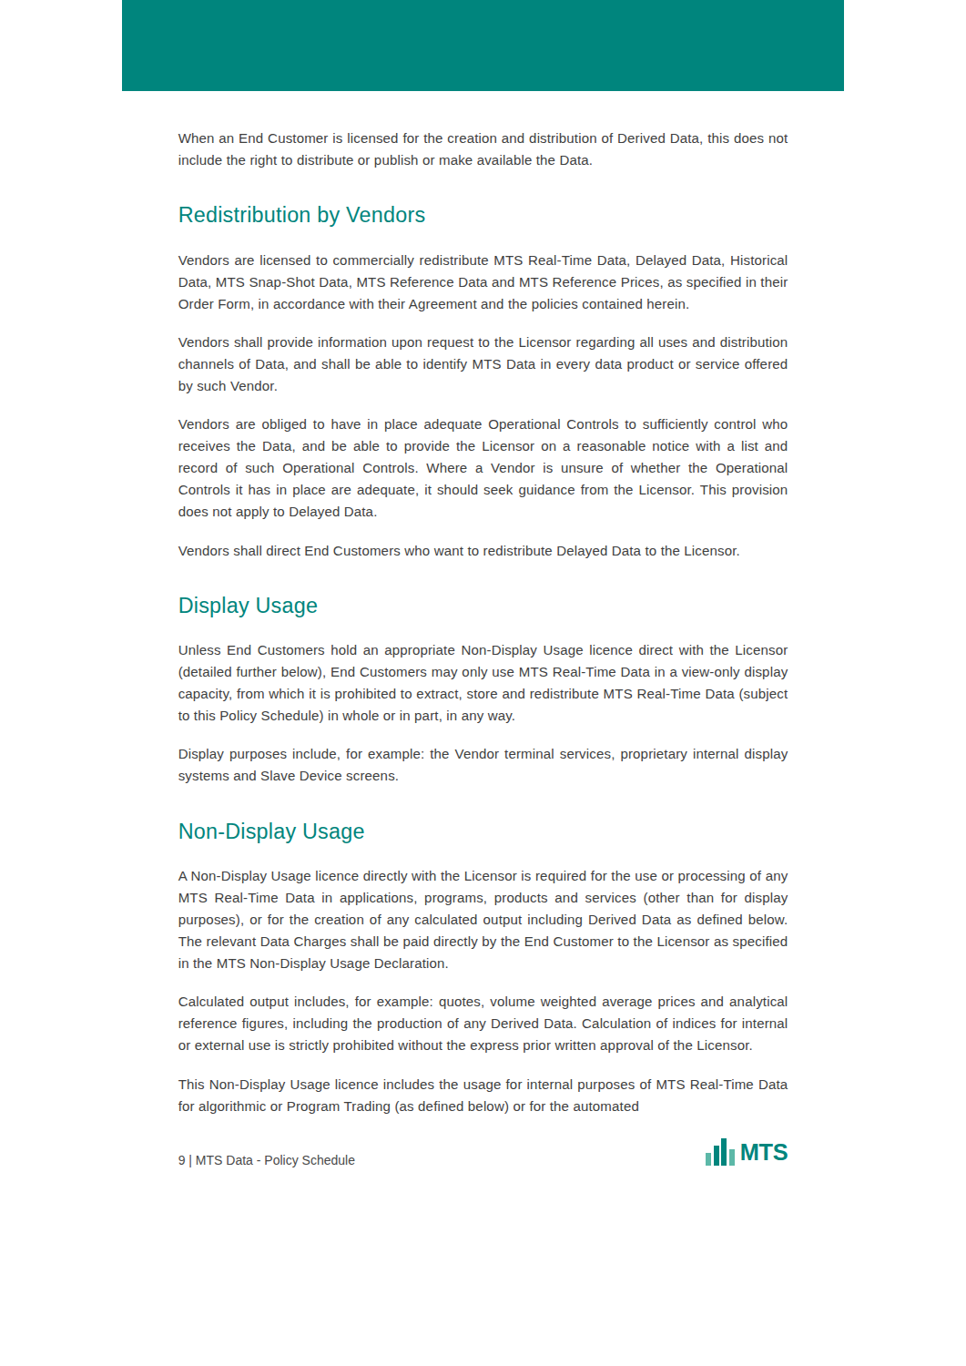When an End Customer is licensed for the creation and distribution of Derived Data, this does not include the right to distribute or publish or make available the Data.
Redistribution by Vendors
Vendors are licensed to commercially redistribute MTS Real-Time Data, Delayed Data, Historical Data, MTS Snap-Shot Data, MTS Reference Data and MTS Reference Prices, as specified in their Order Form, in accordance with their Agreement and the policies contained herein.
Vendors shall provide information upon request to the Licensor regarding all uses and distribution channels of Data, and shall be able to identify MTS Data in every data product or service offered by such Vendor.
Vendors are obliged to have in place adequate Operational Controls to sufficiently control who receives the Data, and be able to provide the Licensor on a reasonable notice with a list and record of such Operational Controls. Where a Vendor is unsure of whether the Operational Controls it has in place are adequate, it should seek guidance from the Licensor. This provision does not apply to Delayed Data.
Vendors shall direct End Customers who want to redistribute Delayed Data to the Licensor.
Display Usage
Unless End Customers hold an appropriate Non-Display Usage licence direct with the Licensor (detailed further below), End Customers may only use MTS Real-Time Data in a view-only display capacity, from which it is prohibited to extract, store and redistribute MTS Real-Time Data (subject to this Policy Schedule) in whole or in part, in any way.
Display purposes include, for example: the Vendor terminal services, proprietary internal display systems and Slave Device screens.
Non-Display Usage
A Non-Display Usage licence directly with the Licensor is required for the use or processing of any MTS Real-Time Data in applications, programs, products and services (other than for display purposes), or for the creation of any calculated output including Derived Data as defined below. The relevant Data Charges shall be paid directly by the End Customer to the Licensor as specified in the MTS Non-Display Usage Declaration.
Calculated output includes, for example: quotes, volume weighted average prices and analytical reference figures, including the production of any Derived Data. Calculation of indices for internal or external use is strictly prohibited without the express prior written approval of the Licensor.
This Non-Display Usage licence includes the usage for internal purposes of MTS Real-Time Data for algorithmic or Program Trading (as defined below) or for the automated
9 | MTS Data - Policy Schedule
MTS